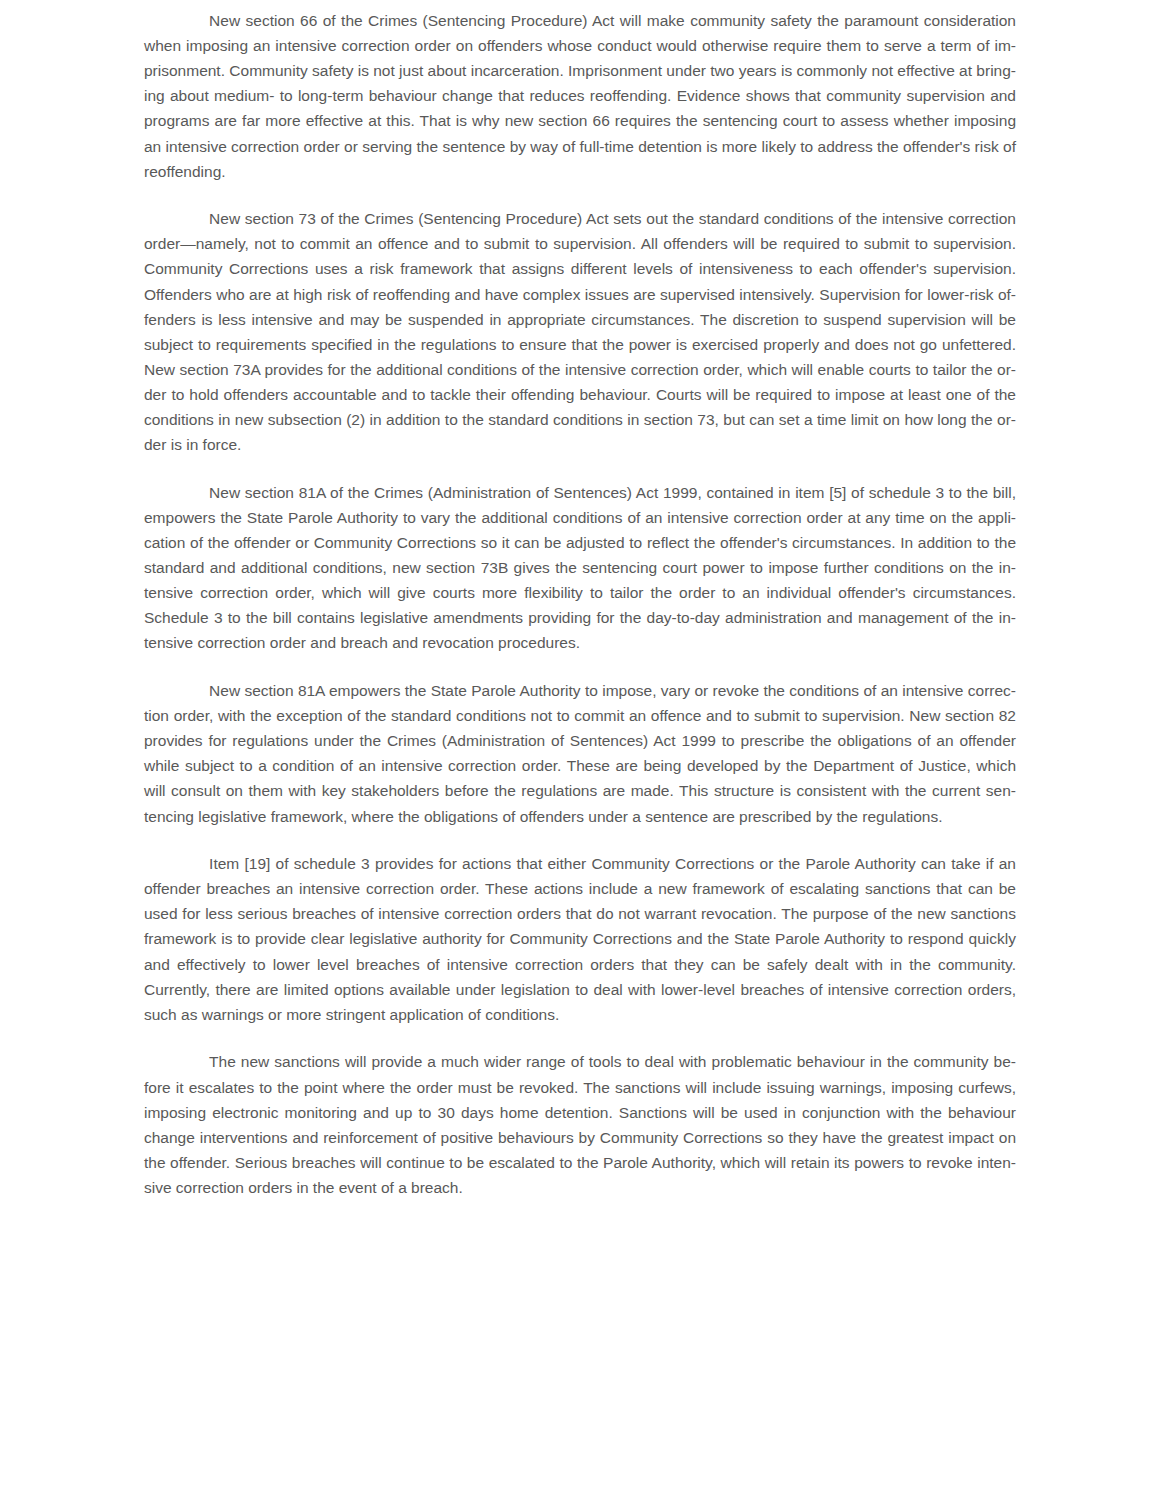New section 66 of the Crimes (Sentencing Procedure) Act will make community safety the paramount consideration when imposing an intensive correction order on offenders whose conduct would otherwise require them to serve a term of imprisonment. Community safety is not just about incarceration. Imprisonment under two years is commonly not effective at bringing about medium- to long-term behaviour change that reduces reoffending. Evidence shows that community supervision and programs are far more effective at this. That is why new section 66 requires the sentencing court to assess whether imposing an intensive correction order or serving the sentence by way of full-time detention is more likely to address the offender's risk of reoffending.
New section 73 of the Crimes (Sentencing Procedure) Act sets out the standard conditions of the intensive correction order—namely, not to commit an offence and to submit to supervision. All offenders will be required to submit to supervision. Community Corrections uses a risk framework that assigns different levels of intensiveness to each offender's supervision. Offenders who are at high risk of reoffending and have complex issues are supervised intensively. Supervision for lower-risk offenders is less intensive and may be suspended in appropriate circumstances. The discretion to suspend supervision will be subject to requirements specified in the regulations to ensure that the power is exercised properly and does not go unfettered. New section 73A provides for the additional conditions of the intensive correction order, which will enable courts to tailor the order to hold offenders accountable and to tackle their offending behaviour. Courts will be required to impose at least one of the conditions in new subsection (2) in addition to the standard conditions in section 73, but can set a time limit on how long the order is in force.
New section 81A of the Crimes (Administration of Sentences) Act 1999, contained in item [5] of schedule 3 to the bill, empowers the State Parole Authority to vary the additional conditions of an intensive correction order at any time on the application of the offender or Community Corrections so it can be adjusted to reflect the offender's circumstances. In addition to the standard and additional conditions, new section 73B gives the sentencing court power to impose further conditions on the intensive correction order, which will give courts more flexibility to tailor the order to an individual offender's circumstances. Schedule 3 to the bill contains legislative amendments providing for the day-to-day administration and management of the intensive correction order and breach and revocation procedures.
New section 81A empowers the State Parole Authority to impose, vary or revoke the conditions of an intensive correction order, with the exception of the standard conditions not to commit an offence and to submit to supervision. New section 82 provides for regulations under the Crimes (Administration of Sentences) Act 1999 to prescribe the obligations of an offender while subject to a condition of an intensive correction order. These are being developed by the Department of Justice, which will consult on them with key stakeholders before the regulations are made. This structure is consistent with the current sentencing legislative framework, where the obligations of offenders under a sentence are prescribed by the regulations.
Item [19] of schedule 3 provides for actions that either Community Corrections or the Parole Authority can take if an offender breaches an intensive correction order. These actions include a new framework of escalating sanctions that can be used for less serious breaches of intensive correction orders that do not warrant revocation. The purpose of the new sanctions framework is to provide clear legislative authority for Community Corrections and the State Parole Authority to respond quickly and effectively to lower level breaches of intensive correction orders that they can be safely dealt with in the community. Currently, there are limited options available under legislation to deal with lower-level breaches of intensive correction orders, such as warnings or more stringent application of conditions.
The new sanctions will provide a much wider range of tools to deal with problematic behaviour in the community before it escalates to the point where the order must be revoked. The sanctions will include issuing warnings, imposing curfews, imposing electronic monitoring and up to 30 days home detention. Sanctions will be used in conjunction with the behaviour change interventions and reinforcement of positive behaviours by Community Corrections so they have the greatest impact on the offender. Serious breaches will continue to be escalated to the Parole Authority, which will retain its powers to revoke intensive correction orders in the event of a breach.